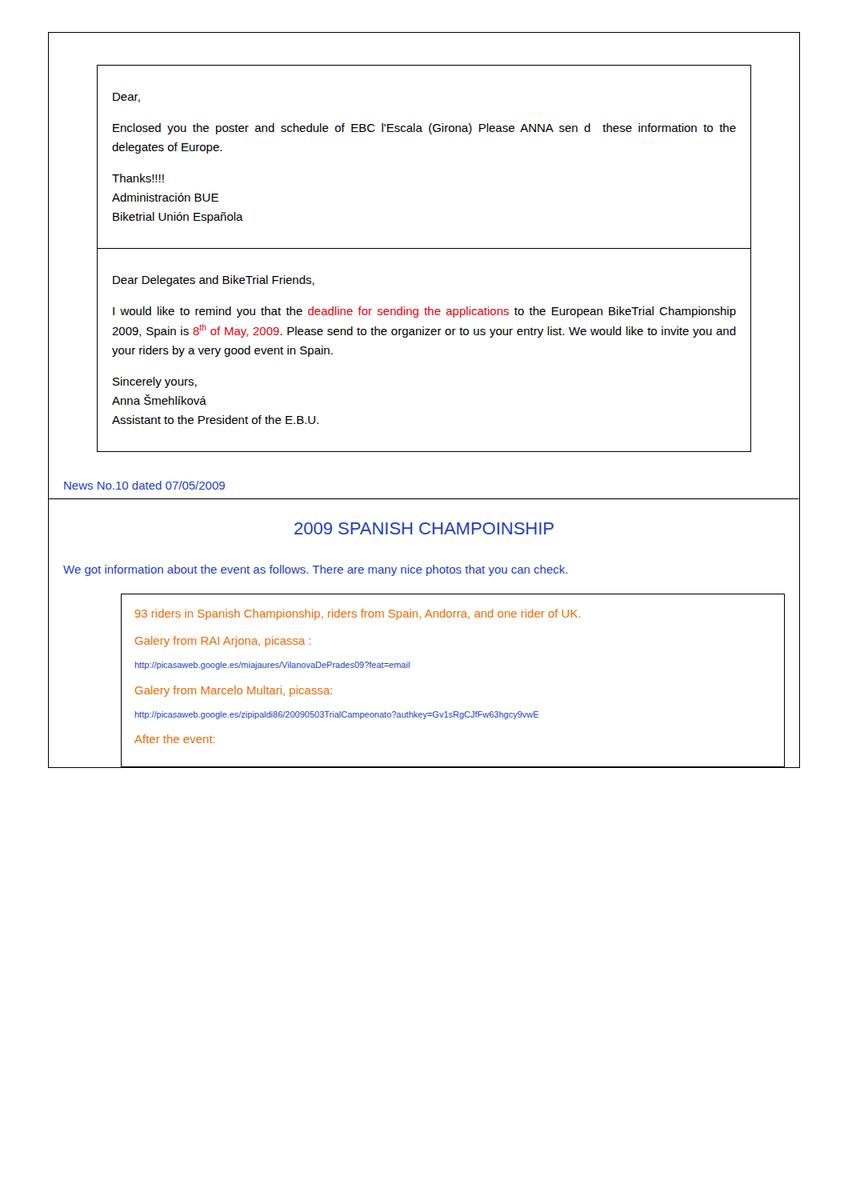Dear,
Enclosed you the poster and schedule of EBC l'Escala (Girona) Please ANNA sen d these information to the delegates of Europe.
Thanks!!!!
Administración BUE
Biketrial Unión Española
Dear Delegates and BikeTrial Friends,
I would like to remind you that the deadline for sending the applications to the European BikeTrial Championship 2009, Spain is 8th of May, 2009. Please send to the organizer or to us your entry list. We would like to invite you and your riders by a very good event in Spain.
Sincerely yours,
Anna Šmehlíková
Assistant to the President of the E.B.U.
News No.10 dated 07/05/2009
2009 SPANISH CHAMPOINSHIP
We got information about the event as follows. There are many nice photos that you can check.
93 riders in Spanish Championship, riders from Spain, Andorra, and one rider of UK.
Galery from RAI Arjona, picassa :
http://picasaweb.google.es/miajaures/VilanovaDePrades09?feat=email
Galery from Marcelo Multari, picassa:
http://picasaweb.google.es/zipipaldi86/20090503TrialCampeonato?authkey=Gv1sRgCJfFw63hgcy9vwE
After the event: